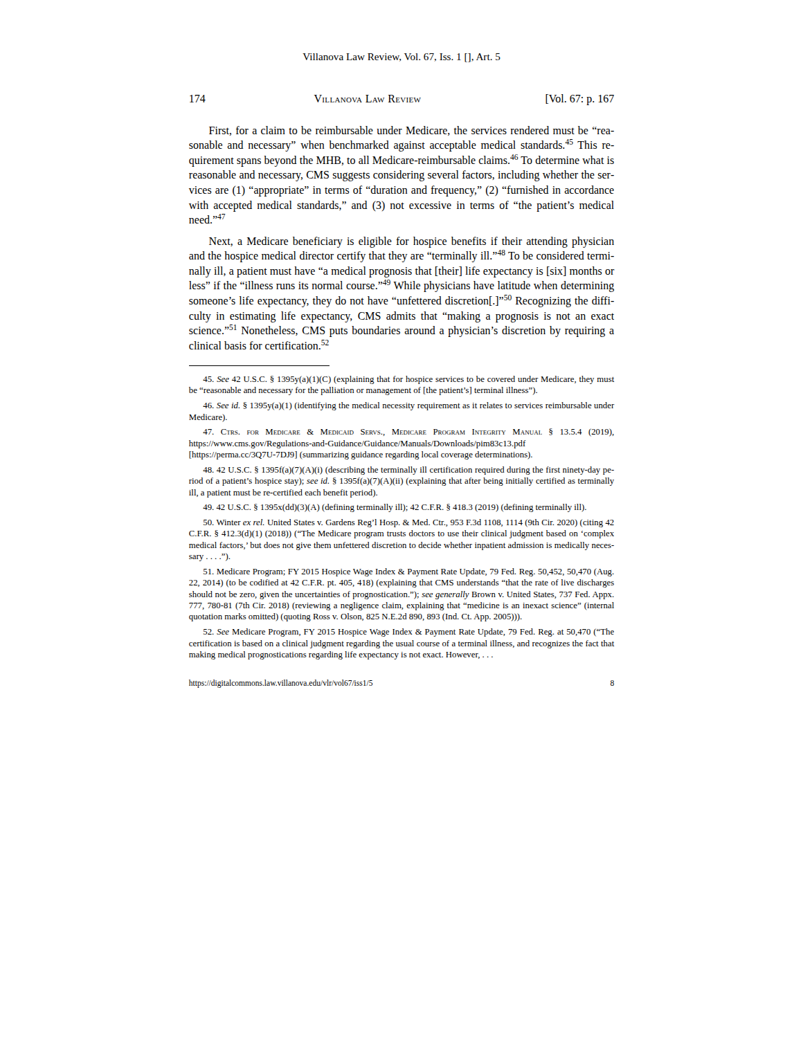Villanova Law Review, Vol. 67, Iss. 1 [], Art. 5
174
Villanova Law Review
[Vol. 67: p. 167
First, for a claim to be reimbursable under Medicare, the services rendered must be “reasonable and necessary” when benchmarked against acceptable medical standards.45 This requirement spans beyond the MHB, to all Medicare-reimbursable claims.46 To determine what is reasonable and necessary, CMS suggests considering several factors, including whether the services are (1) “appropriate” in terms of “duration and frequency,” (2) “furnished in accordance with accepted medical standards,” and (3) not excessive in terms of “the patient’s medical need.”47
Next, a Medicare beneficiary is eligible for hospice benefits if their attending physician and the hospice medical director certify that they are “terminally ill.”48 To be considered terminally ill, a patient must have “a medical prognosis that [their] life expectancy is [six] months or less” if the “illness runs its normal course.”49 While physicians have latitude when determining someone’s life expectancy, they do not have “unfettered discretion[.]”50 Recognizing the difficulty in estimating life expectancy, CMS admits that “making a prognosis is not an exact science.”51 Nonetheless, CMS puts boundaries around a physician’s discretion by requiring a clinical basis for certification.52
45. See 42 U.S.C. § 1395y(a)(1)(C) (explaining that for hospice services to be covered under Medicare, they must be “reasonable and necessary for the palliation or management of [the patient’s] terminal illness”).
46. See id. § 1395y(a)(1) (identifying the medical necessity requirement as it relates to services reimbursable under Medicare).
47. Ctrs. for Medicare & Medicaid Servs., Medicare Program Integrity Manual § 13.5.4 (2019), https://www.cms.gov/Regulations-and-Guidance/Guidance/Manuals/Downloads/pim83c13.pdf [https://perma.cc/3Q7U-7DJ9] (summarizing guidance regarding local coverage determinations).
48. 42 U.S.C. § 1395f(a)(7)(A)(i) (describing the terminally ill certification required during the first ninety-day period of a patient’s hospice stay); see id. § 1395f(a)(7)(A)(ii) (explaining that after being initially certified as terminally ill, a patient must be re-certified each benefit period).
49. 42 U.S.C. § 1395x(dd)(3)(A) (defining terminally ill); 42 C.F.R. § 418.3 (2019) (defining terminally ill).
50. Winter ex rel. United States v. Gardens Reg’l Hosp. & Med. Ctr., 953 F.3d 1108, 1114 (9th Cir. 2020) (citing 42 C.F.R. § 412.3(d)(1) (2018)) (“The Medicare program trusts doctors to use their clinical judgment based on ‘complex medical factors,’ but does not give them unfettered discretion to decide whether inpatient admission is medically necessary . . . .”).
51. Medicare Program; FY 2015 Hospice Wage Index & Payment Rate Update, 79 Fed. Reg. 50,452, 50,470 (Aug. 22, 2014) (to be codified at 42 C.F.R. pt. 405, 418) (explaining that CMS understands “that the rate of live discharges should not be zero, given the uncertainties of prognostication.”); see generally Brown v. United States, 737 Fed. Appx. 777, 780-81 (7th Cir. 2018) (reviewing a negligence claim, explaining that “medicine is an inexact science” (internal quotation marks omitted) (quoting Ross v. Olson, 825 N.E.2d 890, 893 (Ind. Ct. App. 2005))).
52. See Medicare Program, FY 2015 Hospice Wage Index & Payment Rate Update, 79 Fed. Reg. at 50,470 (“The certification is based on a clinical judgment regarding the usual course of a terminal illness, and recognizes the fact that making medical prognostications regarding life expectancy is not exact. However, . . .
https://digitalcommons.law.villanova.edu/vlr/vol67/iss1/5
8